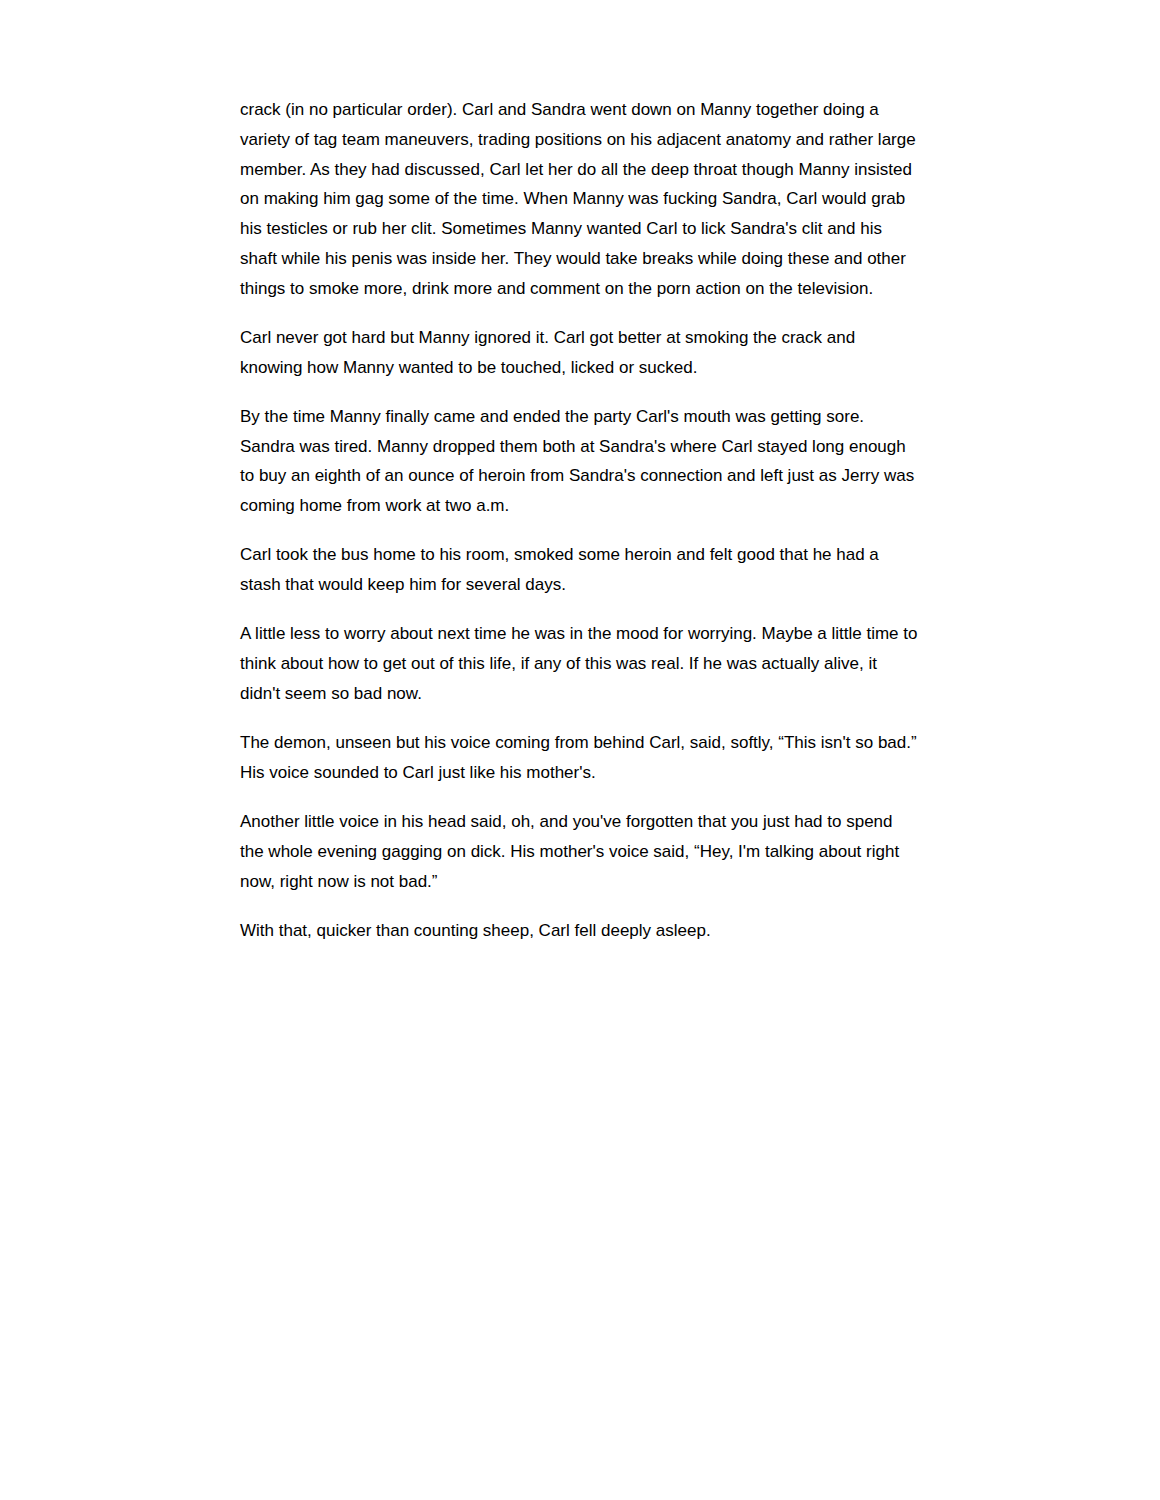crack (in no particular order). Carl and Sandra went down on Manny together doing a variety of tag team maneuvers, trading positions on his adjacent anatomy and rather large member. As they had discussed, Carl let her do all the deep throat though Manny insisted on making him gag some of the time. When Manny was fucking Sandra, Carl would grab his testicles or rub her clit. Sometimes Manny wanted Carl to lick Sandra's clit and his shaft while his penis was inside her. They would take breaks while doing these and other things to smoke more, drink more and comment on the porn action on the television.
Carl never got hard but Manny ignored it. Carl got better at smoking the crack and knowing how Manny wanted to be touched, licked or sucked.
By the time Manny finally came and ended the party Carl's mouth was getting sore. Sandra was tired. Manny dropped them both at Sandra's where Carl stayed long enough to buy an eighth of an ounce of heroin from Sandra's connection and left just as Jerry was coming home from work at two a.m.
Carl took the bus home to his room, smoked some heroin and felt good that he had a stash that would keep him for several days.
A little less to worry about next time he was in the mood for worrying. Maybe a little time to think about how to get out of this life, if any of this was real. If he was actually alive, it didn't seem so bad now.
The demon, unseen but his voice coming from behind Carl, said, softly, “This isn't so bad.” His voice sounded to Carl just like his mother's.
Another little voice in his head said, oh, and you've forgotten that you just had to spend the whole evening gagging on dick. His mother's voice said, “Hey, I'm talking about right now, right now is not bad.”
With that, quicker than counting sheep, Carl fell deeply asleep.